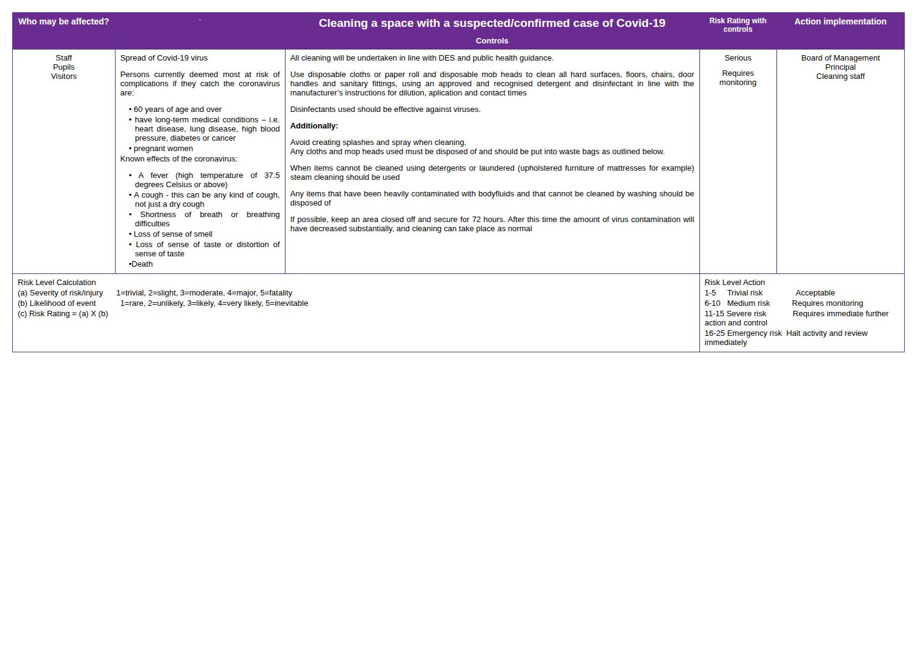| Who may be affected? | ` | Cleaning a space with a suspected/confirmed case of Covid-19 Controls | Risk Rating with controls | Action implementation |
| --- | --- | --- | --- | --- |
| Staff Pupils Visitors | Spread of Covid-19 virus Persons currently deemed most at risk of complications if they catch the coronavirus are: • 60 years of age and over • have long-term medical conditions – i.e. heart disease, lung disease, high blood pressure, diabetes or cancer • pregnant women Known effects of the coronavirus: • A fever (high temperature of 37.5 degrees Celsius or above) • A cough - this can be any kind of cough, not just a dry cough • Shortness of breath or breathing difficulties • Loss of sense of smell • Loss of sense of taste or distortion of sense of taste •Death | All cleaning will be undertaken in line with DES and public health guidance. Use disposable cloths or paper roll and disposable mob heads to clean all hard surfaces, floors, chairs, door handles and sanitary fittings, using an approved and recognised detergent and disinfectant in line with the manufacturer’s instructions for dilution, aplication and contact times Disinfectants used should be effective against viruses. Additionally: Avoid creating splashes and spray when cleaning. Any cloths and mop heads used must be disposed of and should be put into waste bags as outlined below. When items cannot be cleaned using detergents or laundered (upholstered furniture of mattresses for example) steam cleaning should be used Any items that have been heavily contaminated with bodyfluids and that cannot be cleaned by washing should be disposed of If possible, keep an area closed off and secure for 72 hours. After this time the amount of virus contamination will have decreased substantially, and cleaning can take place as normal | Serious Requires monitoring | Board of Management Principal Cleaning staff |
| Risk Level Calculation (a) Severity of risk/injury 1=trivial, 2=slight, 3=moderate, 4=major, 5=fatality (b) Likelihood of event 1=rare, 2=unlikely, 3=likely, 4=very likely, 5=inevitable (c) Risk Rating = (a) X (b) | Risk Level Action 1-5 Trivial risk Acceptable 6-10 Medium risk Requires monitoring 11-15 Severe risk Requires immediate further action and control 16-25 Emergency risk Halt activity and review immediately |